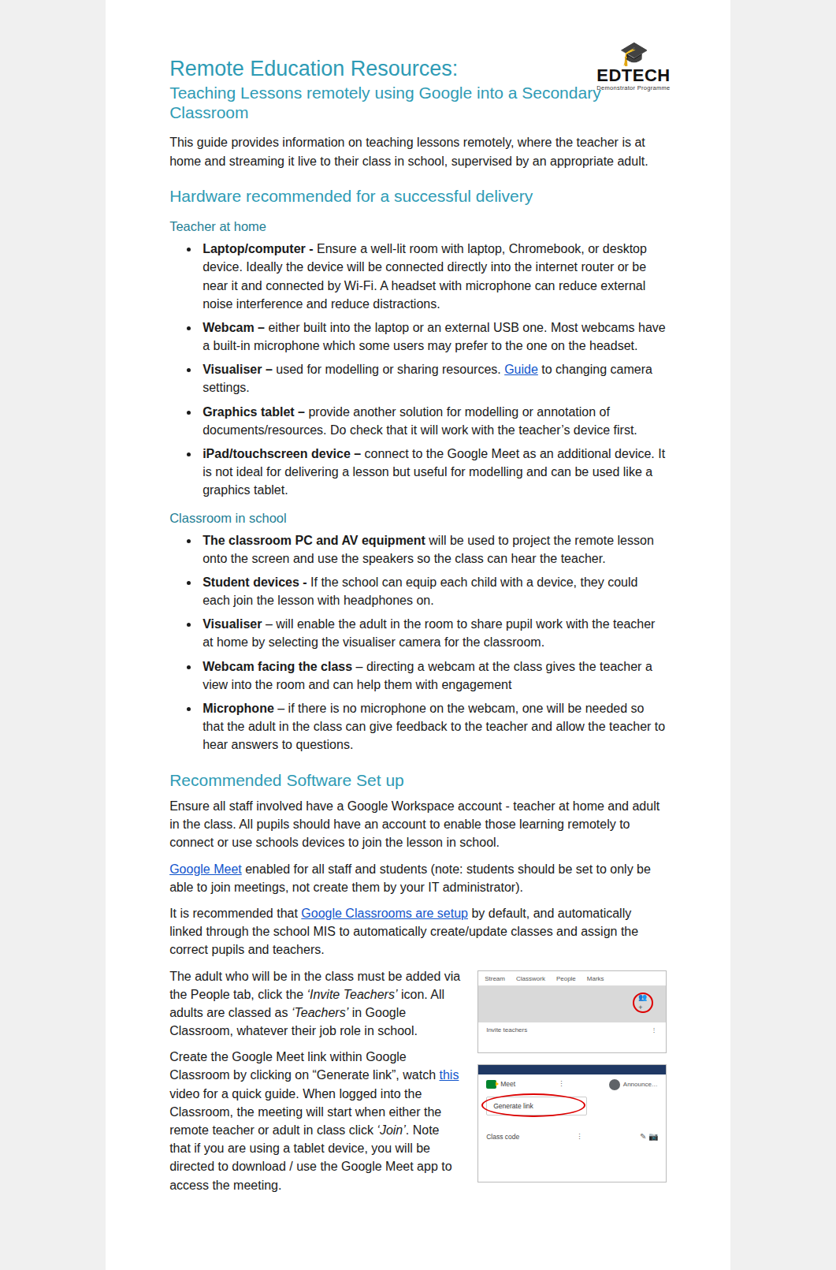🎓 EDTECH Demonstrator Programme
Remote Education Resources:
Teaching Lessons remotely using Google into a Secondary Classroom
This guide provides information on teaching lessons remotely, where the teacher is at home and streaming it live to their class in school, supervised by an appropriate adult.
Hardware recommended for a successful delivery
Teacher at home
Laptop/computer - Ensure a well-lit room with laptop, Chromebook, or desktop device. Ideally the device will be connected directly into the internet router or be near it and connected by Wi-Fi. A headset with microphone can reduce external noise interference and reduce distractions.
Webcam – either built into the laptop or an external USB one. Most webcams have a built-in microphone which some users may prefer to the one on the headset.
Visualiser – used for modelling or sharing resources. Guide to changing camera settings.
Graphics tablet – provide another solution for modelling or annotation of documents/resources. Do check that it will work with the teacher’s device first.
iPad/touchscreen device – connect to the Google Meet as an additional device. It is not ideal for delivering a lesson but useful for modelling and can be used like a graphics tablet.
Classroom in school
The classroom PC and AV equipment will be used to project the remote lesson onto the screen and use the speakers so the class can hear the teacher.
Student devices - If the school can equip each child with a device, they could each join the lesson with headphones on.
Visualiser – will enable the adult in the room to share pupil work with the teacher at home by selecting the visualiser camera for the classroom.
Webcam facing the class – directing a webcam at the class gives the teacher a view into the room and can help them with engagement
Microphone – if there is no microphone on the webcam, one will be needed so that the adult in the class can give feedback to the teacher and allow the teacher to hear answers to questions.
Recommended Software Set up
Ensure all staff involved have a Google Workspace account - teacher at home and adult in the class. All pupils should have an account to enable those learning remotely to connect or use schools devices to join the lesson in school.
Google Meet enabled for all staff and students (note: students should be set to only be able to join meetings, not create them by your IT administrator).
It is recommended that Google Classrooms are setup by default, and automatically linked through the school MIS to automatically create/update classes and assign the correct pupils and teachers.
The adult who will be in the class must be added via the People tab, click the ‘Invite Teachers’ icon. All adults are classed as ‘Teachers’ in Google Classroom, whatever their job role in school.
Create the Google Meet link within Google Classroom by clicking on “Generate link”, watch this video for a quick guide. When logged into the Classroom, the meeting will start when either the remote teacher or adult in class click ‘Join’. Note that if you are using a tablet device, you will be directed to download / use the Google Meet app to access the meeting.
Stream Classwork People Marks
👥+
Invite teachers ⋮
Meet ⋮ Announce…
Generate link
Class code ⋮ ✎ 📷